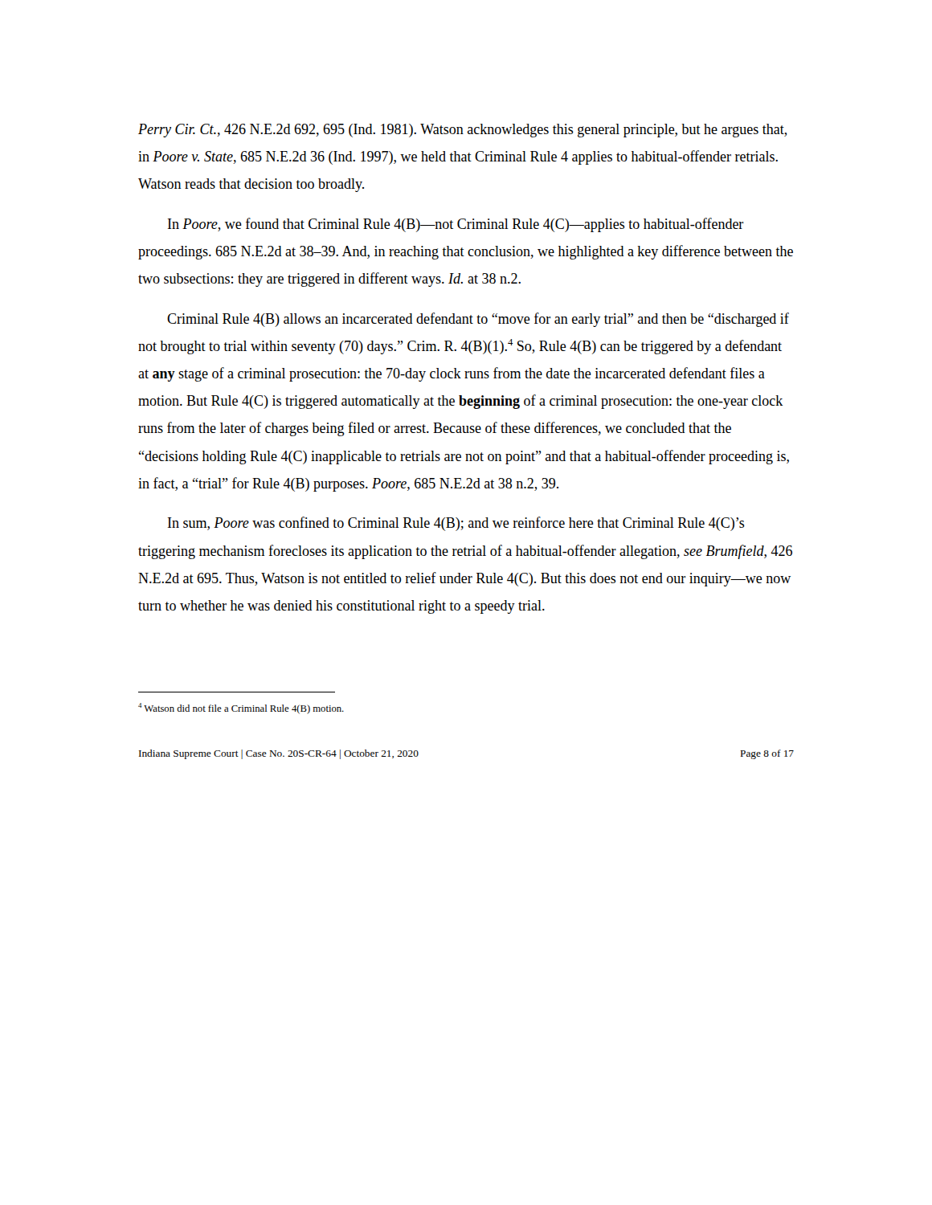Perry Cir. Ct., 426 N.E.2d 692, 695 (Ind. 1981). Watson acknowledges this general principle, but he argues that, in Poore v. State, 685 N.E.2d 36 (Ind. 1997), we held that Criminal Rule 4 applies to habitual-offender retrials. Watson reads that decision too broadly.
In Poore, we found that Criminal Rule 4(B)—not Criminal Rule 4(C)—applies to habitual-offender proceedings. 685 N.E.2d at 38–39. And, in reaching that conclusion, we highlighted a key difference between the two subsections: they are triggered in different ways. Id. at 38 n.2.
Criminal Rule 4(B) allows an incarcerated defendant to “move for an early trial” and then be “discharged if not brought to trial within seventy (70) days.” Crim. R. 4(B)(1).4 So, Rule 4(B) can be triggered by a defendant at any stage of a criminal prosecution: the 70-day clock runs from the date the incarcerated defendant files a motion. But Rule 4(C) is triggered automatically at the beginning of a criminal prosecution: the one-year clock runs from the later of charges being filed or arrest. Because of these differences, we concluded that the “decisions holding Rule 4(C) inapplicable to retrials are not on point” and that a habitual-offender proceeding is, in fact, a “trial” for Rule 4(B) purposes. Poore, 685 N.E.2d at 38 n.2, 39.
In sum, Poore was confined to Criminal Rule 4(B); and we reinforce here that Criminal Rule 4(C)’s triggering mechanism forecloses its application to the retrial of a habitual-offender allegation, see Brumfield, 426 N.E.2d at 695. Thus, Watson is not entitled to relief under Rule 4(C). But this does not end our inquiry—we now turn to whether he was denied his constitutional right to a speedy trial.
4 Watson did not file a Criminal Rule 4(B) motion.
Indiana Supreme Court | Case No. 20S-CR-64 | October 21, 2020 Page 8 of 17